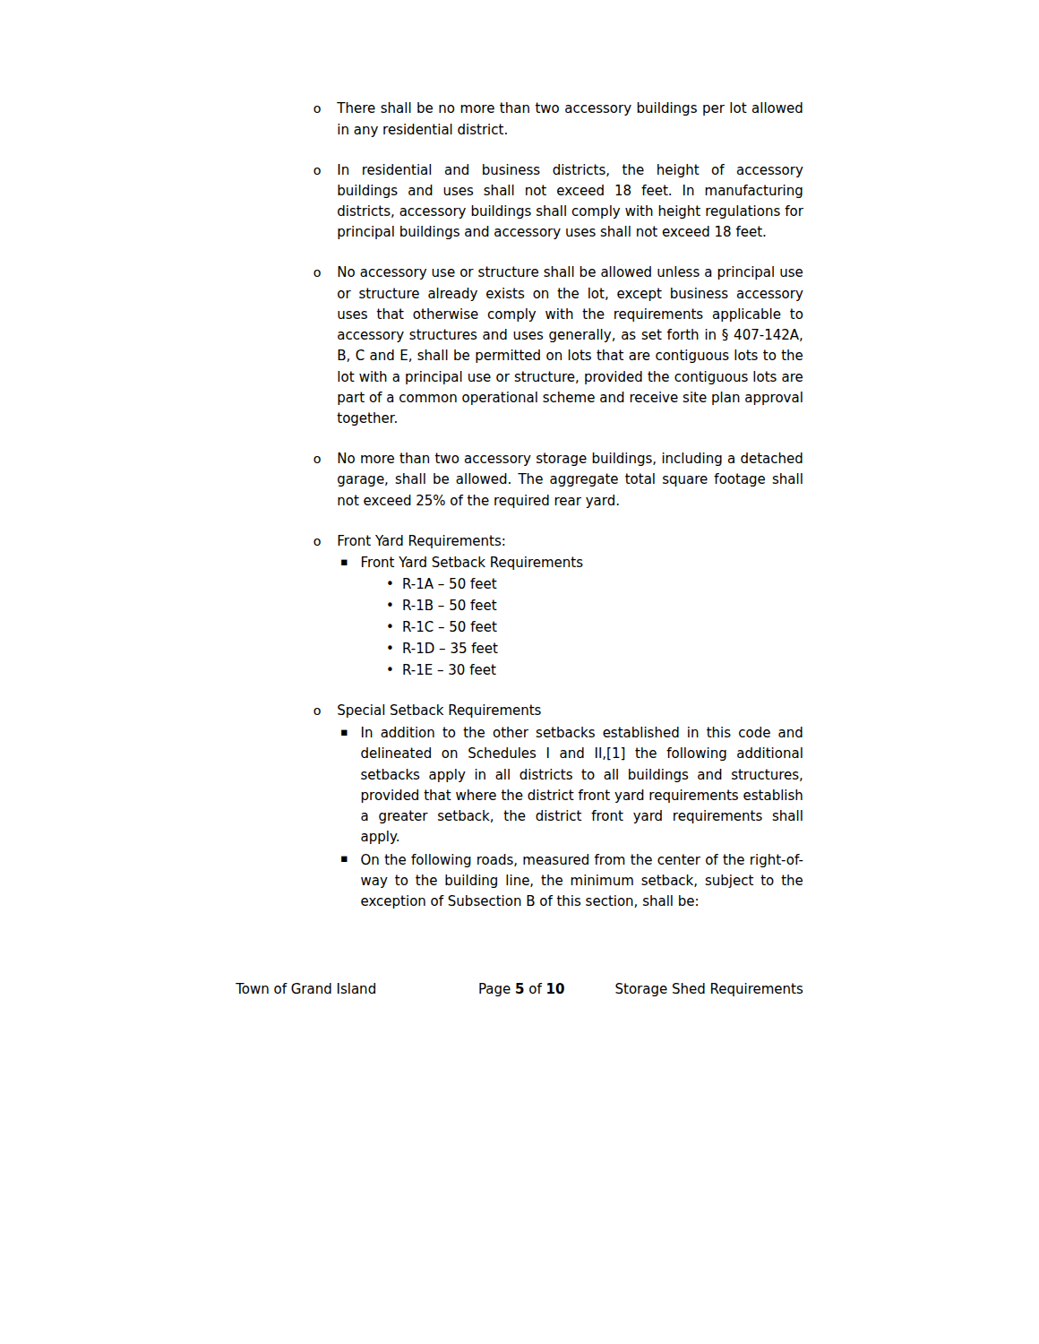There shall be no more than two accessory buildings per lot allowed in any residential district.
In residential and business districts, the height of accessory buildings and uses shall not exceed 18 feet. In manufacturing districts, accessory buildings shall comply with height regulations for principal buildings and accessory uses shall not exceed 18 feet.
No accessory use or structure shall be allowed unless a principal use or structure already exists on the lot, except business accessory uses that otherwise comply with the requirements applicable to accessory structures and uses generally, as set forth in § 407-142A, B, C and E, shall be permitted on lots that are contiguous lots to the lot with a principal use or structure, provided the contiguous lots are part of a common operational scheme and receive site plan approval together.
No more than two accessory storage buildings, including a detached garage, shall be allowed. The aggregate total square footage shall not exceed 25% of the required rear yard.
Front Yard Requirements:
Front Yard Setback Requirements
R-1A – 50 feet
R-1B – 50 feet
R-1C – 50 feet
R-1D – 35 feet
R-1E – 30 feet
Special Setback Requirements
In addition to the other setbacks established in this code and delineated on Schedules I and II,[1] the following additional setbacks apply in all districts to all buildings and structures, provided that where the district front yard requirements establish a greater setback, the district front yard requirements shall apply.
On the following roads, measured from the center of the right-of-way to the building line, the minimum setback, subject to the exception of Subsection B of this section, shall be:
Town of Grand Island
Page 5 of 10
Storage Shed Requirements